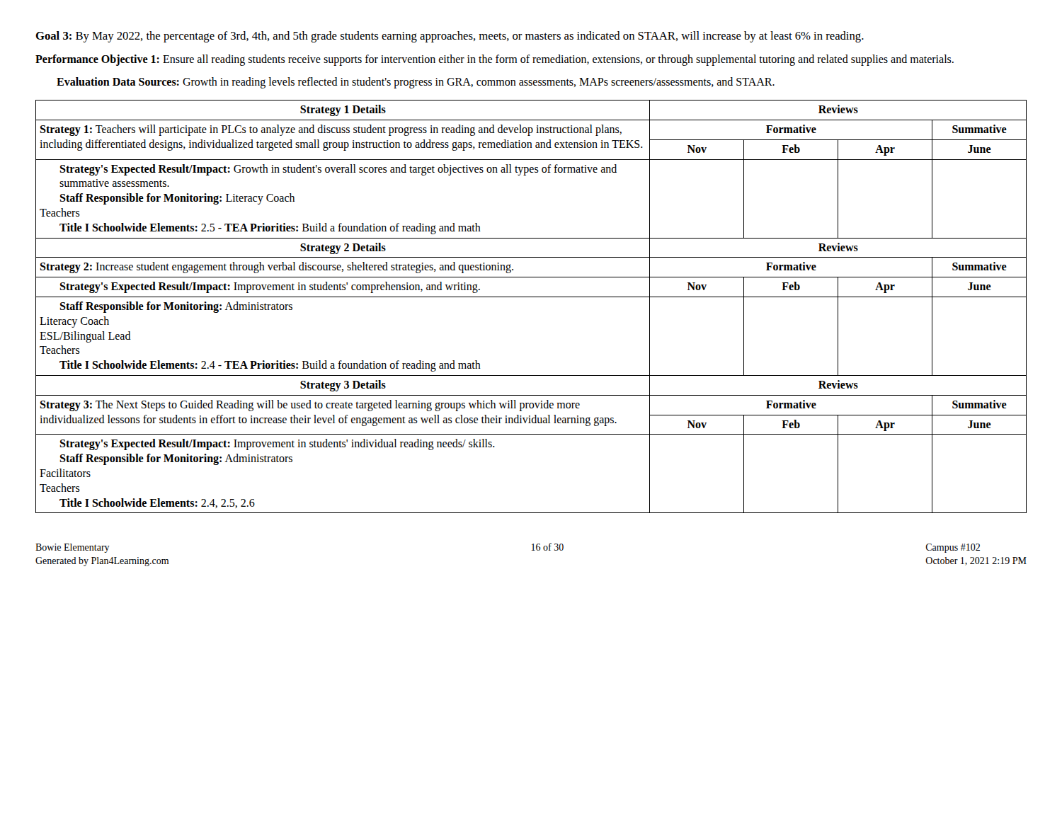Goal 3: By May 2022, the percentage of 3rd, 4th, and 5th grade students earning approaches, meets, or masters as indicated on STAAR, will increase by at least 6% in reading.
Performance Objective 1: Ensure all reading students receive supports for intervention either in the form of remediation, extensions, or through supplemental tutoring and related supplies and materials.
Evaluation Data Sources: Growth in reading levels reflected in student's progress in GRA, common assessments, MAPs screeners/assessments, and STAAR.
| Strategy 1 Details | Reviews |
| Strategy 1: Teachers will participate in PLCs to analyze and discuss student progress in reading and develop instructional plans, including differentiated designs, individualized targeted small group instruction to address gaps, remediation and extension in TEKS. | Formative | Summative |
| Nov | Feb | Apr | June |
| Strategy's Expected Result/Impact: Growth in student's overall scores and target objectives on all types of formative and summative assessments. Staff Responsible for Monitoring: Literacy Coach Teachers Title I Schoolwide Elements: 2.5 - TEA Priorities: Build a foundation of reading and math | | | | |
| Strategy 2 Details | Reviews |
| Strategy 2: Increase student engagement through verbal discourse, sheltered strategies, and questioning. | Formative | Summative |
| Strategy's Expected Result/Impact: Improvement in students' comprehension, and writing. | Nov | Feb | Apr | June |
| Staff Responsible for Monitoring: Administrators Literacy Coach ESL/Bilingual Lead Teachers Title I Schoolwide Elements: 2.4 - TEA Priorities: Build a foundation of reading and math | | | | |
| Strategy 3 Details | Reviews |
| Strategy 3: The Next Steps to Guided Reading will be used to create targeted learning groups which will provide more individualized lessons for students in effort to increase their level of engagement as well as close their individual learning gaps. | Formative | Summative |
| Nov | Feb | Apr | June |
| Strategy's Expected Result/Impact: Improvement in students' individual reading needs/ skills. Staff Responsible for Monitoring: Administrators Facilitators Teachers Title I Schoolwide Elements: 2.4, 2.5, 2.6 | | | | |
Bowie Elementary Generated by Plan4Learning.com
16 of 30
Campus #102 October 1, 2021 2:19 PM